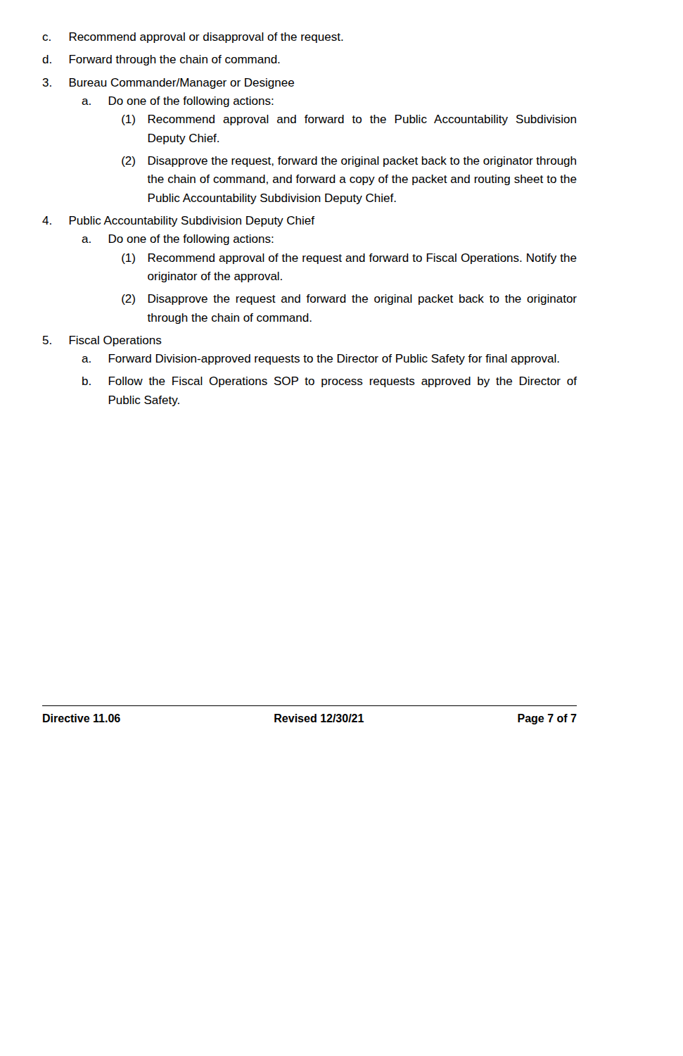c. Recommend approval or disapproval of the request.
d. Forward through the chain of command.
3. Bureau Commander/Manager or Designee
a. Do one of the following actions:
(1) Recommend approval and forward to the Public Accountability Subdivision Deputy Chief.
(2) Disapprove the request, forward the original packet back to the originator through the chain of command, and forward a copy of the packet and routing sheet to the Public Accountability Subdivision Deputy Chief.
4. Public Accountability Subdivision Deputy Chief
a. Do one of the following actions:
(1) Recommend approval of the request and forward to Fiscal Operations. Notify the originator of the approval.
(2) Disapprove the request and forward the original packet back to the originator through the chain of command.
5. Fiscal Operations
a. Forward Division-approved requests to the Director of Public Safety for final approval.
b. Follow the Fiscal Operations SOP to process requests approved by the Director of Public Safety.
Directive 11.06 Revised 12/30/21 Page 7 of 7